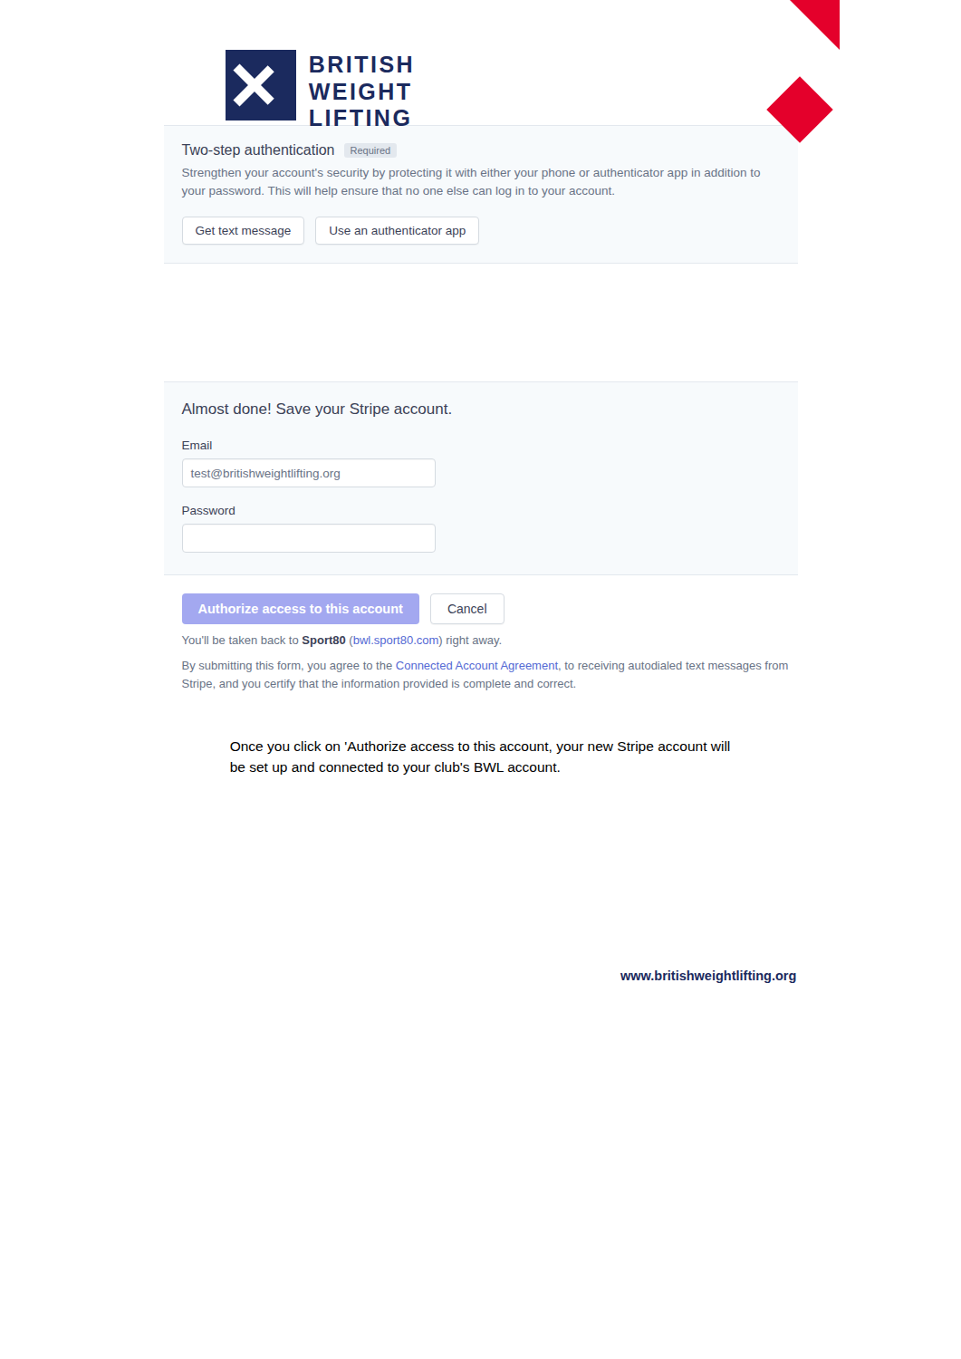BRITISH
WEIGHT
LIFTING
Two-step authentication Required
Strengthen your account's security by protecting it with either your phone or authenticator app in addition to your password. This will help ensure that no one else can log in to your account.
Get text message Use an authenticator app
Almost done! Save your Stripe account.
Email
test@britishweightlifting.org
Password
Authorize access to this account Cancel
You'll be taken back to Sport80 (bwl.sport80.com) right away.
By submitting this form, you agree to the Connected Account Agreement, to receiving autodialed text messages from Stripe, and you certify that the information provided is complete and correct.
Once you click on 'Authorize access to this account, your new Stripe account will be set up and connected to your club's BWL account.
www.britishweightlifting.org